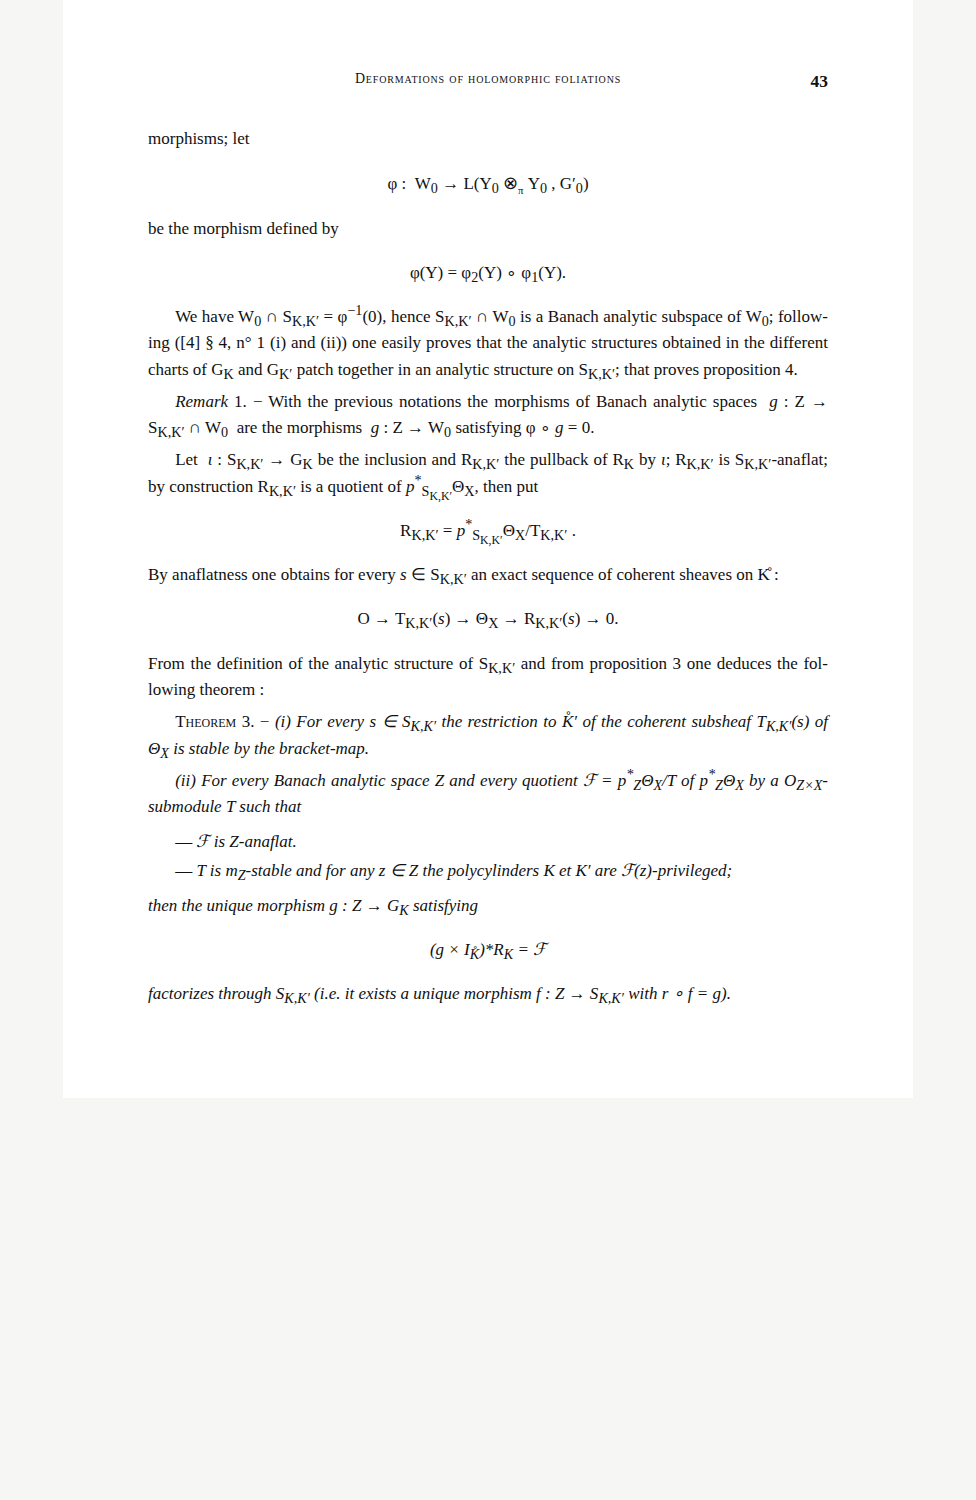Deformations of holomorphic foliations 43
morphisms; let
φ : W0 → L(Y0 ⊗π Y0 , G′0)
be the morphism defined by
φ(Y) = φ2(Y) ∘ φ1(Y).
We have W0 ∩ SK,K′ = φ−1(0), hence SK,K′ ∩ W0 is a Banach analytic subspace of W0; following ([4] § 4, n° 1 (i) and (ii)) one easily proves that the analytic structures obtained in the different charts of GK and GK′ patch together in an analytic structure on SK,K′; that proves proposition 4.
Remark 1. − With the previous notations the morphisms of Banach analytic spaces g : Z → SK,K′ ∩ W0 are the morphisms g : Z → W0 satisfying φ ∘ g = 0.
Let ι : SK,K′ → GK be the inclusion and RK,K′ the pullback of RK by ι; RK,K′ is SK,K′-anaflat; by construction RK,K′ is a quotient of p*SK,K′ΘX, then put
RK,K′ = p*SK,K′ΘX/TK,K′ .
By anaflatness one obtains for every s ∈ SK,K′ an exact sequence of coherent sheaves on K̊ :
O → TK,K′(s) → ΘX → RK,K′(s) → 0.
From the definition of the analytic structure of SK,K′ and from proposition 3 one deduces the following theorem :
Theorem 3. − (i) For every s ∈ SK,K′ the restriction to K̊′ of the coherent subsheaf TK,K′(s) of ΘX is stable by the bracket-map.
(ii) For every Banach analytic space Z and every quotient ℱ = p*ZΘX/T of p*ZΘX by a OZ×X-submodule T such that
ℱ is Z-anaflat.
T is mZ-stable and for any z ∈ Z the polycylinders K et K′ are ℱ(z)-privileged;
then the unique morphism g : Z → GK satisfying
(g × IK̊)*RK = ℱ
factorizes through SK,K′ (i.e. it exists a unique morphism f : Z → SK,K′ with r ∘ f = g).